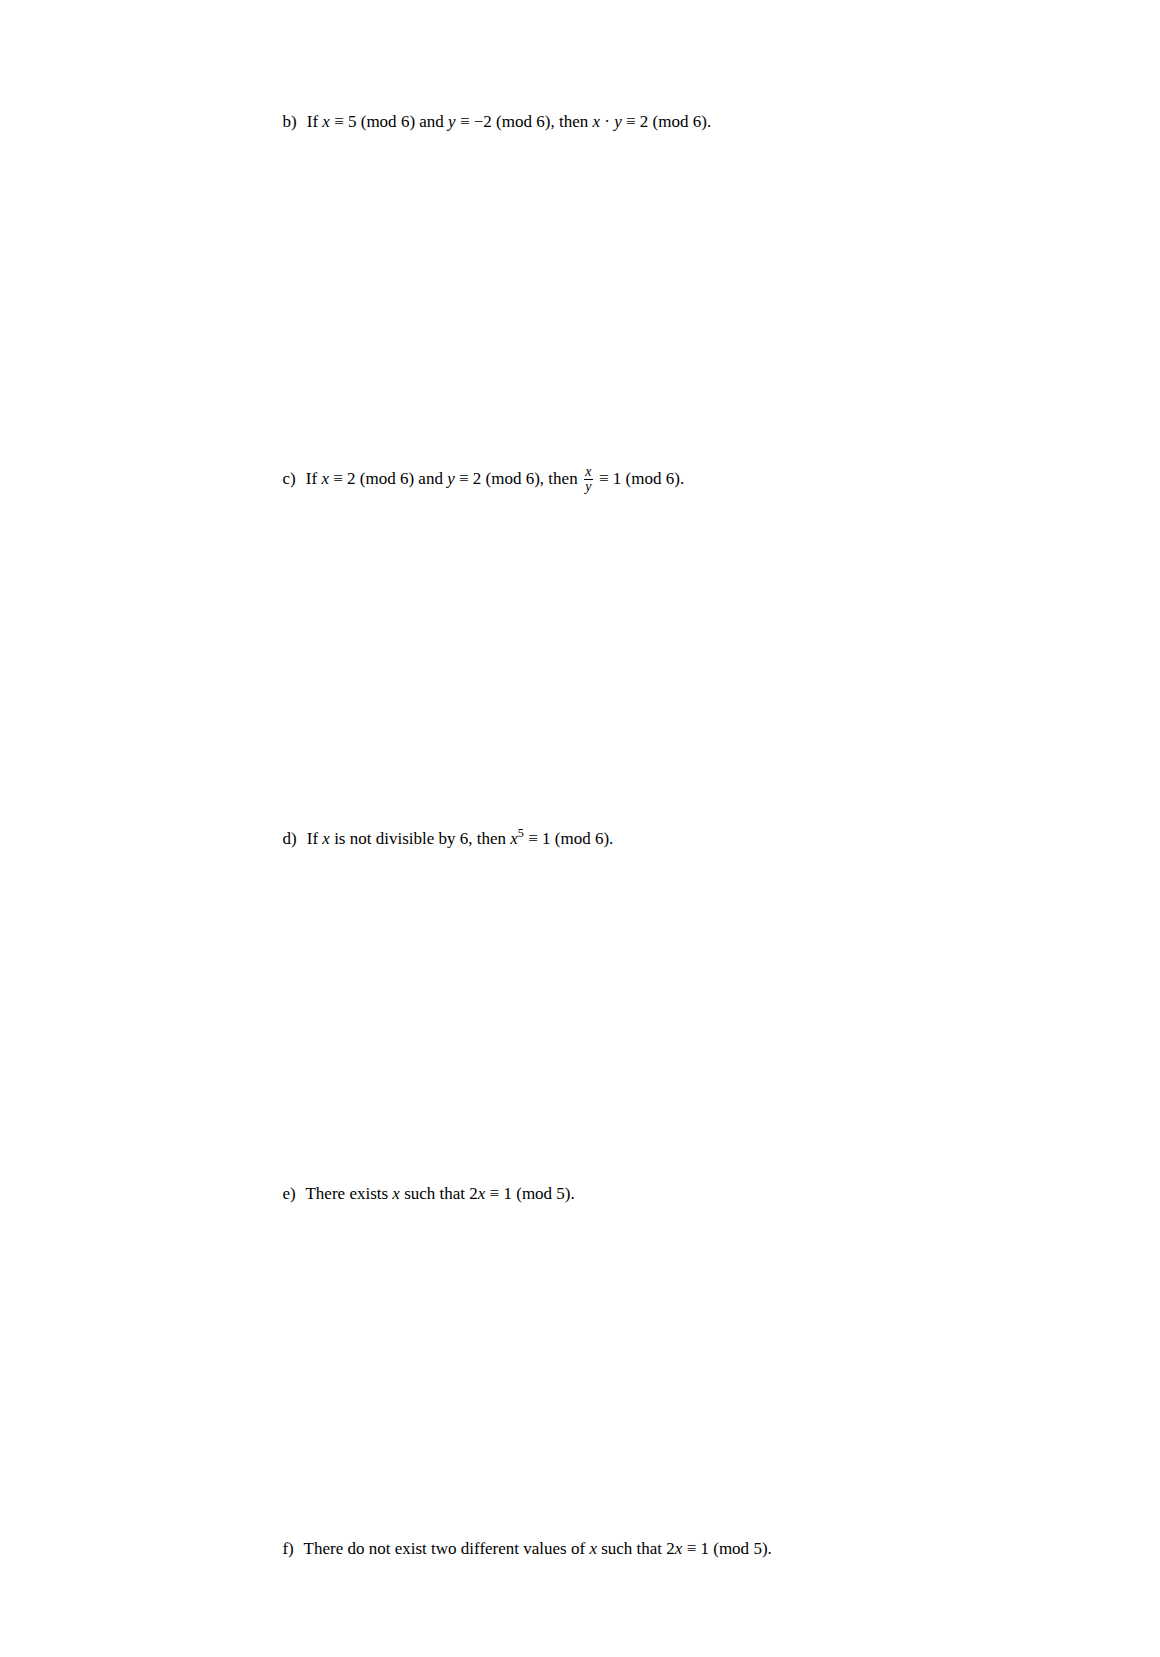b) If x ≡ 5 (mod 6) and y ≡ −2 (mod 6), then x · y ≡ 2 (mod 6).
c) If x ≡ 2 (mod 6) and y ≡ 2 (mod 6), then xy ≡ 1 (mod 6).
d) If x is not divisible by 6, then x5 ≡ 1 (mod 6).
e) There exists x such that 2x ≡ 1 (mod 5).
f) There do not exist two different values of x such that 2x ≡ 1 (mod 5).